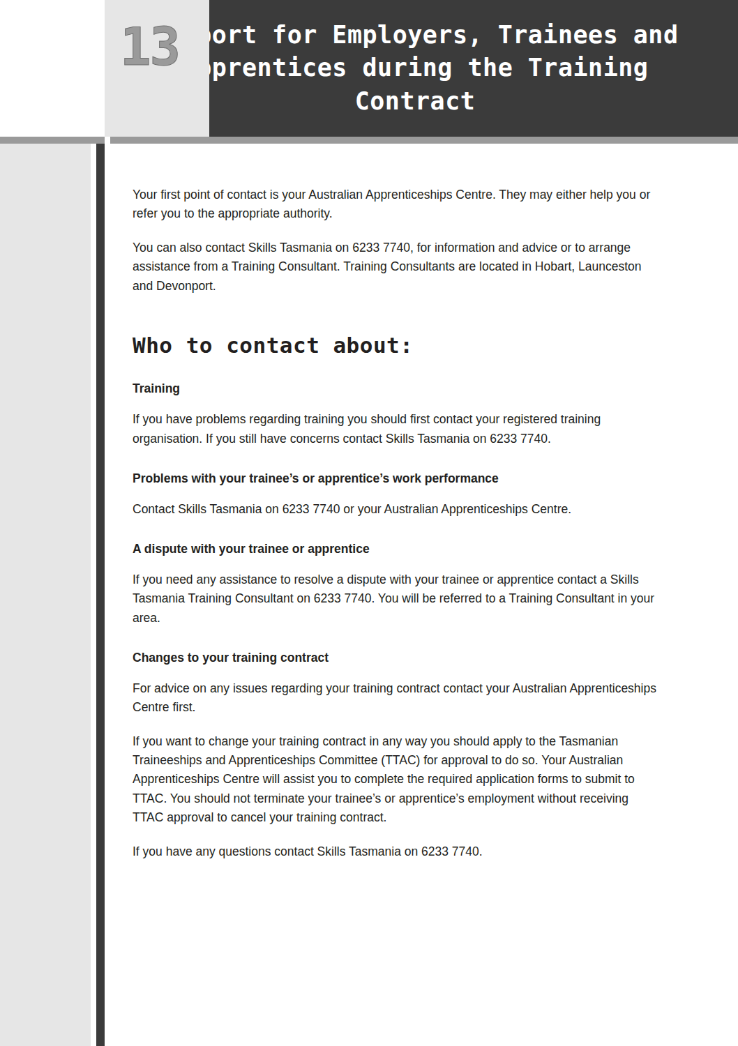13
Support for Employers, Trainees and
Apprentices during the Training Contract
Your first point of contact is your Australian Apprenticeships Centre. They may either help you or refer you to the appropriate authority.
You can also contact Skills Tasmania on 6233 7740, for information and advice or to arrange assistance from a Training Consultant. Training Consultants are located in Hobart, Launceston and Devonport.
Who to contact about:
Training
If you have problems regarding training you should first contact your registered training organisation. If you still have concerns contact Skills Tasmania on 6233 7740.
Problems with your trainee’s or apprentice’s work performance
Contact Skills Tasmania on 6233 7740 or your Australian Apprenticeships Centre.
A dispute with your trainee or apprentice
If you need any assistance to resolve a dispute with your trainee or apprentice contact a Skills Tasmania Training Consultant on 6233 7740. You will be referred to a Training Consultant in your area.
Changes to your training contract
For advice on any issues regarding your training contract contact your Australian Apprenticeships Centre first.
If you want to change your training contract in any way you should apply to the Tasmanian Traineeships and Apprenticeships Committee (TTAC) for approval to do so. Your Australian Apprenticeships Centre will assist you to complete the required application forms to submit to TTAC. You should not terminate your trainee’s or apprentice’s employment without receiving TTAC approval to cancel your training contract.
If you have any questions contact Skills Tasmania on 6233 7740.